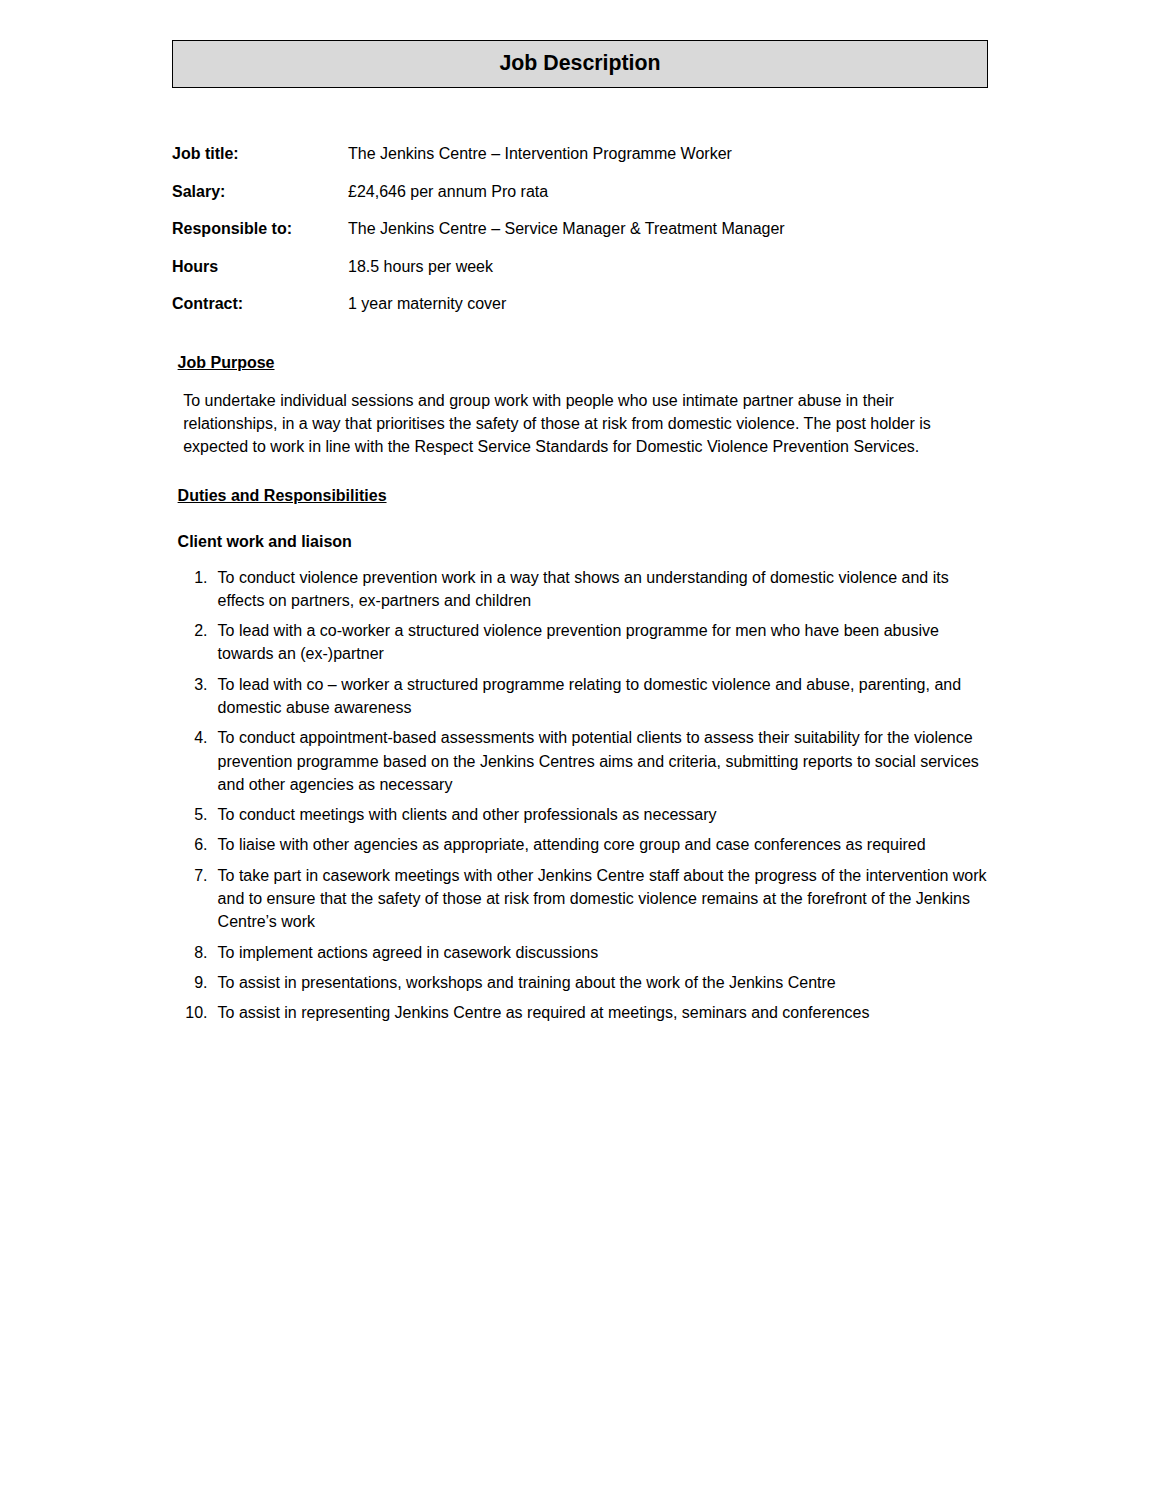Job Description
| Job title: | The Jenkins Centre – Intervention Programme Worker |
| Salary: | £24,646 per annum Pro rata |
| Responsible to: | The Jenkins Centre – Service Manager & Treatment Manager |
| Hours | 18.5 hours per week |
| Contract: | 1 year maternity cover |
Job Purpose
To undertake individual sessions and group work with people who use intimate partner abuse in their relationships, in a way that prioritises the safety of those at risk from domestic violence. The post holder is expected to work in line with the Respect Service Standards for Domestic Violence Prevention Services.
Duties and Responsibilities
Client work and liaison
To conduct violence prevention work in a way that shows an understanding of domestic violence and its effects on partners, ex-partners and children
To lead with a co-worker a structured violence prevention programme for men who have been abusive towards an (ex-)partner
To lead with co – worker a structured programme relating to domestic violence and abuse, parenting, and domestic abuse awareness
To conduct appointment-based assessments with potential clients to assess their suitability for the violence prevention programme based on the Jenkins Centres aims and criteria, submitting reports to social services and other agencies as necessary
To conduct meetings with clients and other professionals as necessary
To liaise with other agencies as appropriate, attending core group and case conferences as required
To take part in casework meetings with other Jenkins Centre staff about the progress of the intervention work and to ensure that the safety of those at risk from domestic violence remains at the forefront of the Jenkins Centre’s work
To implement actions agreed in casework discussions
To assist in presentations, workshops and training about the work of the Jenkins Centre
To assist in representing Jenkins Centre as required at meetings, seminars and conferences